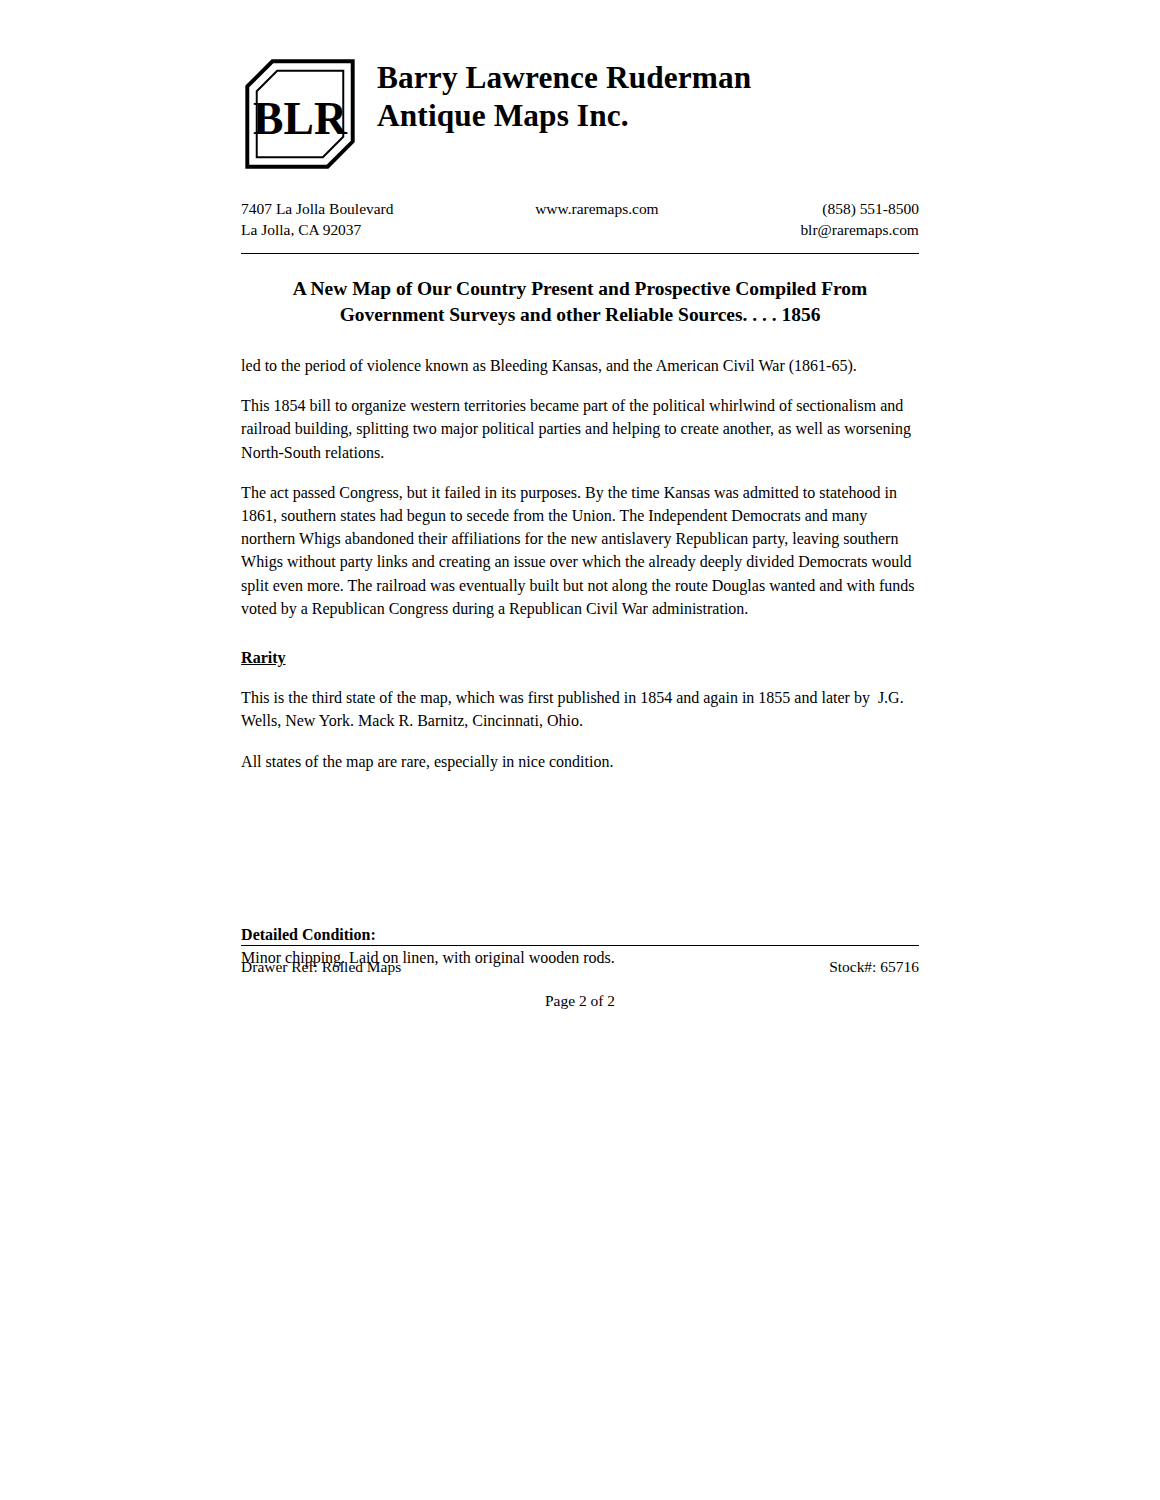BLR
Barry Lawrence Ruderman
Antique Maps Inc.
7407 La Jolla Boulevard
La Jolla, CA 92037
www.raremaps.com
(858) 551-8500
blr@raremaps.com
A New Map of Our Country Present and Prospective Compiled From Government Surveys and other Reliable Sources. . . . 1856
led to the period of violence known as Bleeding Kansas, and the American Civil War (1861-65).
This 1854 bill to organize western territories became part of the political whirlwind of sectionalism and railroad building, splitting two major political parties and helping to create another, as well as worsening North-South relations.
The act passed Congress, but it failed in its purposes. By the time Kansas was admitted to statehood in 1861, southern states had begun to secede from the Union. The Independent Democrats and many northern Whigs abandoned their affiliations for the new antislavery Republican party, leaving southern Whigs without party links and creating an issue over which the already deeply divided Democrats would split even more. The railroad was eventually built but not along the route Douglas wanted and with funds voted by a Republican Congress during a Republican Civil War administration.
Rarity
This is the third state of the map, which was first published in 1854 and again in 1855 and later by J.G. Wells, New York. Mack R. Barnitz, Cincinnati, Ohio.
All states of the map are rare, especially in nice condition.
Detailed Condition:
Minor chipping. Laid on linen, with original wooden rods.
Drawer Ref: Rolled Maps
Stock#: 65716
Page 2 of 2